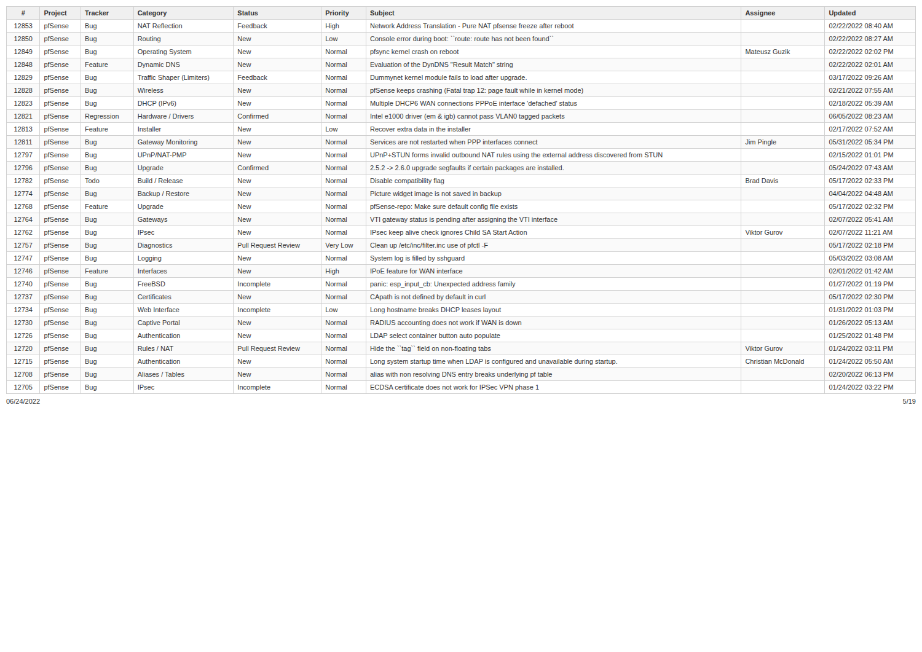| # | Project | Tracker | Category | Status | Priority | Subject | Assignee | Updated |
| --- | --- | --- | --- | --- | --- | --- | --- | --- |
| 12853 | pfSense | Bug | NAT Reflection | Feedback | High | Network Address Translation - Pure NAT pfsense freeze after reboot | | 02/22/2022 08:40 AM |
| 12850 | pfSense | Bug | Routing | New | Low | Console error during boot: ``route: route has not been found`` | | 02/22/2022 08:27 AM |
| 12849 | pfSense | Bug | Operating System | New | Normal | pfsync kernel crash on reboot | Mateusz Guzik | 02/22/2022 02:02 PM |
| 12848 | pfSense | Feature | Dynamic DNS | New | Normal | Evaluation of the DynDNS "Result Match" string | | 02/22/2022 02:01 AM |
| 12829 | pfSense | Bug | Traffic Shaper (Limiters) | Feedback | Normal | Dummynet kernel module fails to load after upgrade. | | 03/17/2022 09:26 AM |
| 12828 | pfSense | Bug | Wireless | New | Normal | pfSense keeps crashing (Fatal trap 12: page fault while in kernel mode) | | 02/21/2022 07:55 AM |
| 12823 | pfSense | Bug | DHCP (IPv6) | New | Normal | Multiple DHCP6 WAN connections PPPoE interface 'defached' status | | 02/18/2022 05:39 AM |
| 12821 | pfSense | Regression | Hardware / Drivers | Confirmed | Normal | Intel e1000 driver (em & igb) cannot pass VLAN0 tagged packets | | 06/05/2022 08:23 AM |
| 12813 | pfSense | Feature | Installer | New | Low | Recover extra data in the installer | | 02/17/2022 07:52 AM |
| 12811 | pfSense | Bug | Gateway Monitoring | New | Normal | Services are not restarted when PPP interfaces connect | Jim Pingle | 05/31/2022 05:34 PM |
| 12797 | pfSense | Bug | UPnP/NAT-PMP | New | Normal | UPnP+STUN forms invalid outbound NAT rules using the external address discovered from STUN | | 02/15/2022 01:01 PM |
| 12796 | pfSense | Bug | Upgrade | Confirmed | Normal | 2.5.2 -> 2.6.0 upgrade segfaults if certain packages are installed. | | 05/24/2022 07:43 AM |
| 12782 | pfSense | Todo | Build / Release | New | Normal | Disable compatibility flag | Brad Davis | 05/17/2022 02:33 PM |
| 12774 | pfSense | Bug | Backup / Restore | New | Normal | Picture widget image is not saved in backup | | 04/04/2022 04:48 AM |
| 12768 | pfSense | Feature | Upgrade | New | Normal | pfSense-repo: Make sure default config file exists | | 05/17/2022 02:32 PM |
| 12764 | pfSense | Bug | Gateways | New | Normal | VTI gateway status is pending after assigning the VTI interface | | 02/07/2022 05:41 AM |
| 12762 | pfSense | Bug | IPsec | New | Normal | IPsec keep alive check ignores Child SA Start Action | Viktor Gurov | 02/07/2022 11:21 AM |
| 12757 | pfSense | Bug | Diagnostics | Pull Request Review | Very Low | Clean up /etc/inc/filter.inc use of pfctl -F | | 05/17/2022 02:18 PM |
| 12747 | pfSense | Bug | Logging | New | Normal | System log is filled by sshguard | | 05/03/2022 03:08 AM |
| 12746 | pfSense | Feature | Interfaces | New | High | IPoE feature for WAN interface | | 02/01/2022 01:42 AM |
| 12740 | pfSense | Bug | FreeBSD | Incomplete | Normal | panic: esp_input_cb: Unexpected address family | | 01/27/2022 01:19 PM |
| 12737 | pfSense | Bug | Certificates | New | Normal | CApath is not defined by default in curl | | 05/17/2022 02:30 PM |
| 12734 | pfSense | Bug | Web Interface | Incomplete | Low | Long hostname breaks DHCP leases layout | | 01/31/2022 01:03 PM |
| 12730 | pfSense | Bug | Captive Portal | New | Normal | RADIUS accounting does not work if WAN is down | | 01/26/2022 05:13 AM |
| 12726 | pfSense | Bug | Authentication | New | Normal | LDAP select container button auto populate | | 01/25/2022 01:48 PM |
| 12720 | pfSense | Bug | Rules / NAT | Pull Request Review | Normal | Hide the ``tag`` field on non-floating tabs | Viktor Gurov | 01/24/2022 03:11 PM |
| 12715 | pfSense | Bug | Authentication | New | Normal | Long system startup time when LDAP is configured and unavailable during startup. | Christian McDonald | 01/24/2022 05:50 AM |
| 12708 | pfSense | Bug | Aliases / Tables | New | Normal | alias with non resolving DNS entry breaks underlying pf table | | 02/20/2022 06:13 PM |
| 12705 | pfSense | Bug | IPsec | Incomplete | Normal | ECDSA certificate does not work for IPSec VPN phase 1 | | 01/24/2022 03:22 PM |
06/24/2022 5/19